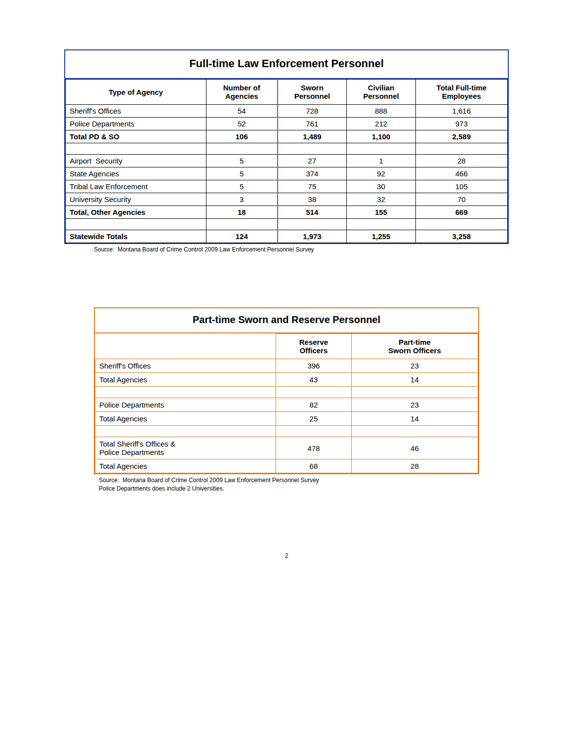Full-time Law Enforcement Personnel
| Type of Agency | Number of Agencies | Sworn Personnel | Civilian Personnel | Total Full-time Employees |
| --- | --- | --- | --- | --- |
| Sheriff's Offices | 54 | 728 | 888 | 1,616 |
| Police Departments | 52 | 761 | 212 | 973 |
| Total PD & SO | 106 | 1,489 | 1,100 | 2,589 |
| Airport Security | 5 | 27 | 1 | 28 |
| State Agencies | 5 | 374 | 92 | 466 |
| Tribal Law Enforcement | 5 | 75 | 30 | 105 |
| University Security | 3 | 38 | 32 | 70 |
| Total, Other Agencies | 18 | 514 | 155 | 669 |
| Statewide Totals | 124 | 1,973 | 1,255 | 3,258 |
Source: Montana Board of Crime Control 2009 Law Enforcement Personnel Survey
Part-time Sworn and Reserve Personnel
| | Reserve Officers | Part-time Sworn Officers |
| --- | --- | --- |
| Sheriff's Offices | 396 | 23 |
| Total Agencies | 43 | 14 |
| Police Departments | 82 | 23 |
| Total Agencies | 25 | 14 |
| Total Sheriff's Offices & Police Departments | 478 | 46 |
| Total Agencies | 68 | 28 |
Source: Montana Board of Crime Control 2009 Law Enforcement Personnel Survey
Police Departments does include 2 Universities.
2